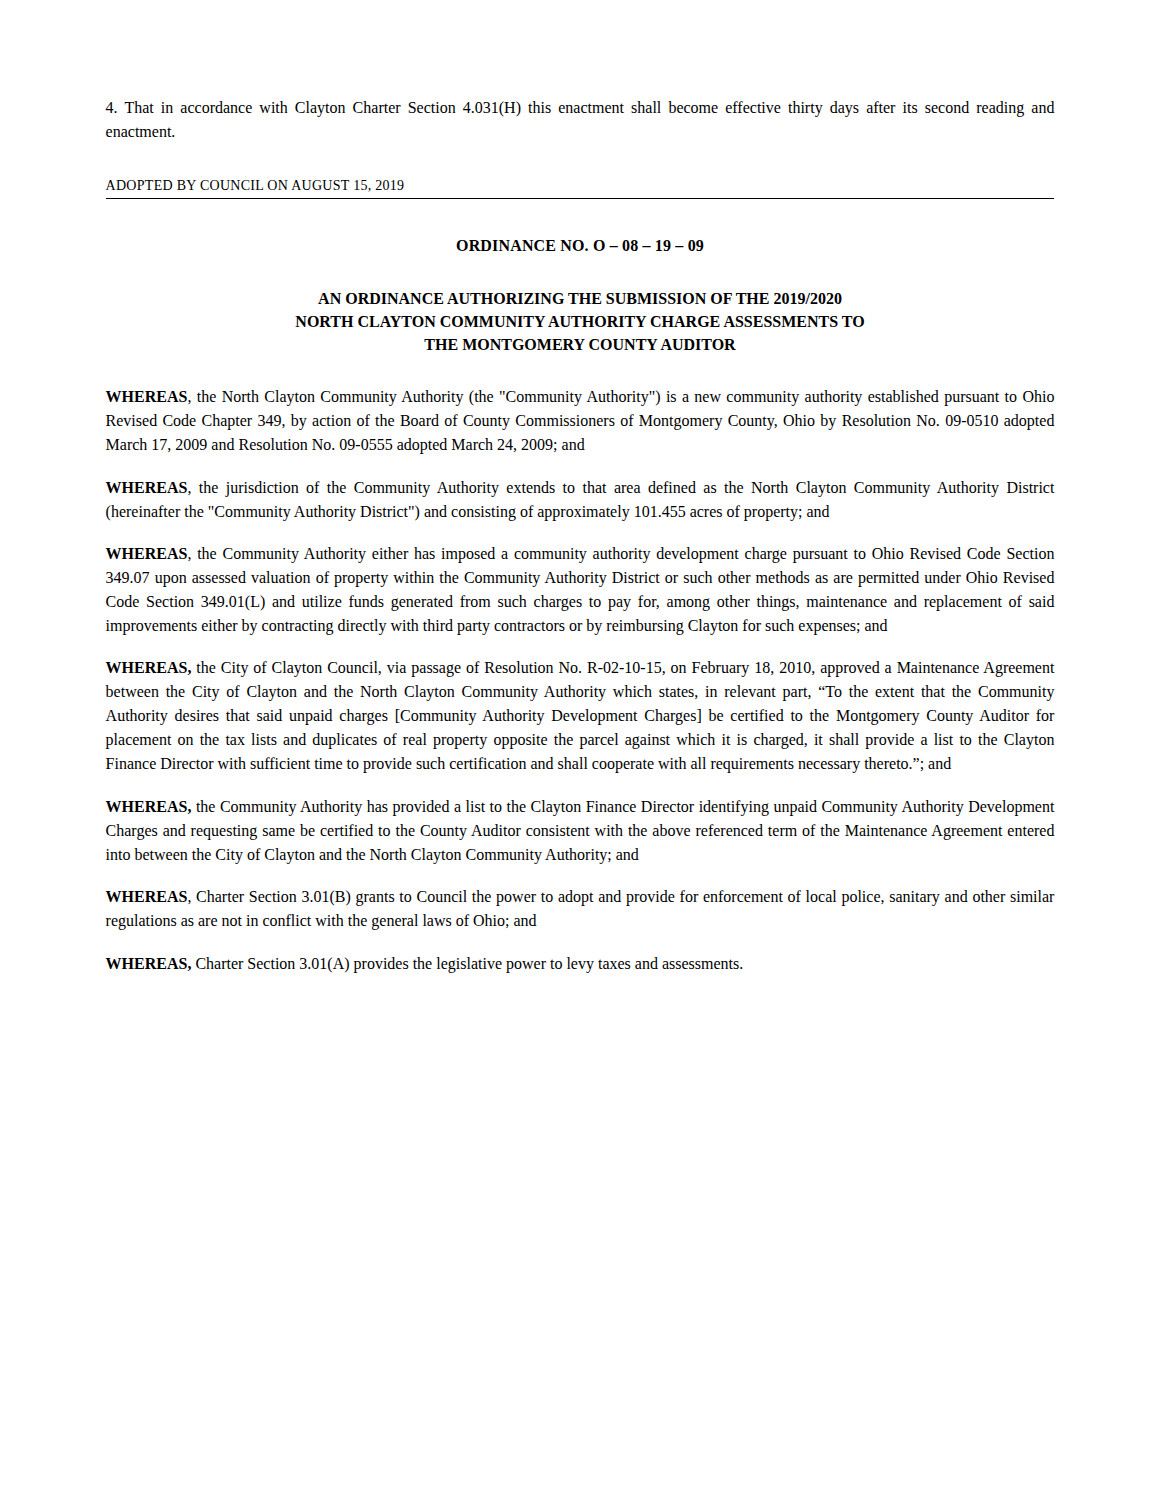4. That in accordance with Clayton Charter Section 4.031(H) this enactment shall become effective thirty days after its second reading and enactment.
ADOPTED BY COUNCIL ON AUGUST 15, 2019
ORDINANCE NO. O – 08 – 19 – 09
AN ORDINANCE AUTHORIZING THE SUBMISSION OF THE 2019/2020
NORTH CLAYTON COMMUNITY AUTHORITY CHARGE ASSESSMENTS TO
THE MONTGOMERY COUNTY AUDITOR
WHEREAS, the North Clayton Community Authority (the "Community Authority") is a new community authority established pursuant to Ohio Revised Code Chapter 349, by action of the Board of County Commissioners of Montgomery County, Ohio by Resolution No. 09-0510 adopted March 17, 2009 and Resolution No. 09-0555 adopted March 24, 2009; and
WHEREAS, the jurisdiction of the Community Authority extends to that area defined as the North Clayton Community Authority District (hereinafter the "Community Authority District") and consisting of approximately 101.455 acres of property; and
WHEREAS, the Community Authority either has imposed a community authority development charge pursuant to Ohio Revised Code Section 349.07 upon assessed valuation of property within the Community Authority District or such other methods as are permitted under Ohio Revised Code Section 349.01(L) and utilize funds generated from such charges to pay for, among other things, maintenance and replacement of said improvements either by contracting directly with third party contractors or by reimbursing Clayton for such expenses; and
WHEREAS, the City of Clayton Council, via passage of Resolution No. R-02-10-15, on February 18, 2010, approved a Maintenance Agreement between the City of Clayton and the North Clayton Community Authority which states, in relevant part, “To the extent that the Community Authority desires that said unpaid charges [Community Authority Development Charges] be certified to the Montgomery County Auditor for placement on the tax lists and duplicates of real property opposite the parcel against which it is charged, it shall provide a list to the Clayton Finance Director with sufficient time to provide such certification and shall cooperate with all requirements necessary thereto.”; and
WHEREAS, the Community Authority has provided a list to the Clayton Finance Director identifying unpaid Community Authority Development Charges and requesting same be certified to the County Auditor consistent with the above referenced term of the Maintenance Agreement entered into between the City of Clayton and the North Clayton Community Authority; and
WHEREAS, Charter Section 3.01(B) grants to Council the power to adopt and provide for enforcement of local police, sanitary and other similar regulations as are not in conflict with the general laws of Ohio; and
WHEREAS, Charter Section 3.01(A) provides the legislative power to levy taxes and assessments.